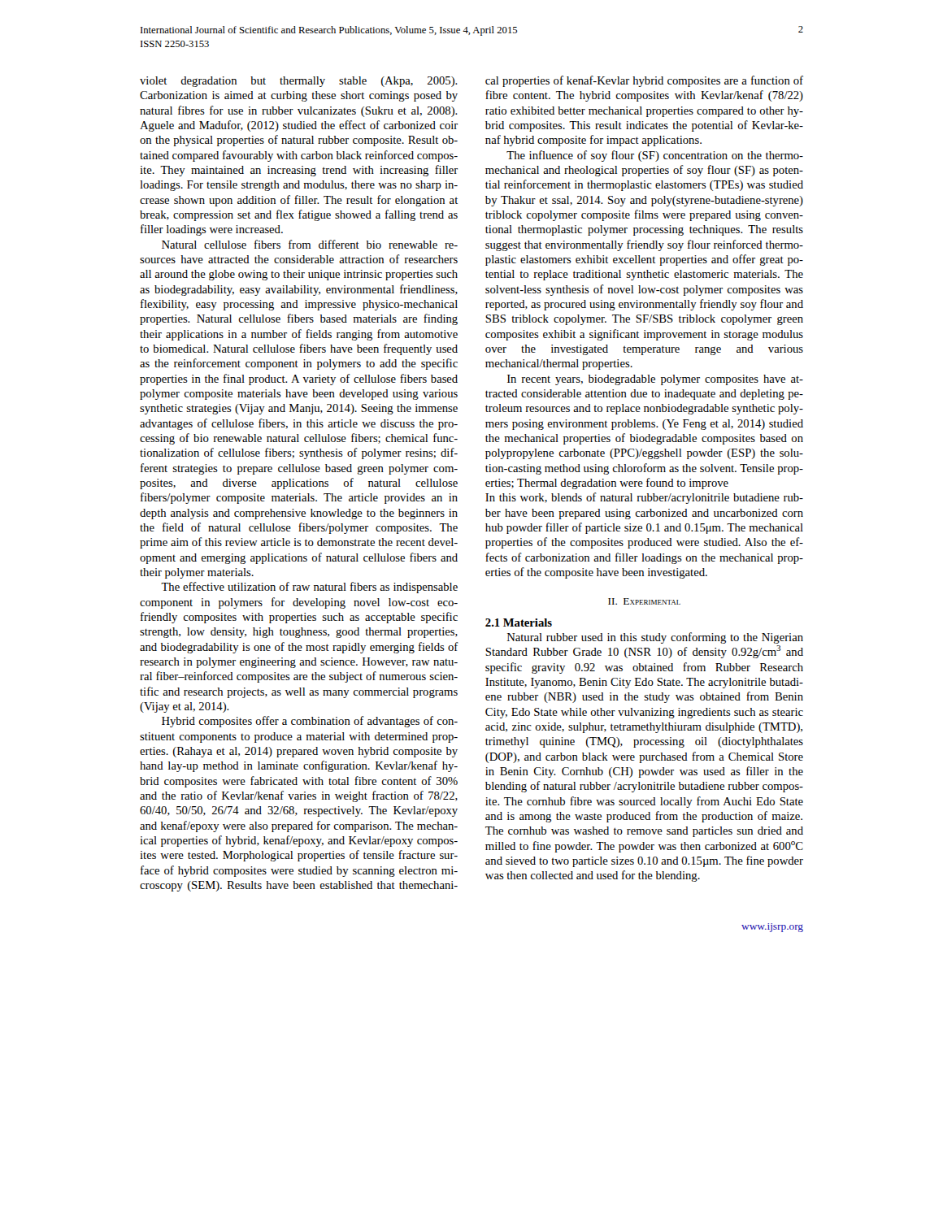International Journal of Scientific and Research Publications, Volume 5, Issue 4, April 2015
ISSN 2250-3153
2
violet degradation but thermally stable (Akpa, 2005). Carbonization is aimed at curbing these short comings posed by natural fibres for use in rubber vulcanizates (Sukru et al, 2008). Aguele and Madufor, (2012) studied the effect of carbonized coir on the physical properties of natural rubber composite. Result obtained compared favourably with carbon black reinforced composite. They maintained an increasing trend with increasing filler loadings. For tensile strength and modulus, there was no sharp increase shown upon addition of filler. The result for elongation at break, compression set and flex fatigue showed a falling trend as filler loadings were increased.
Natural cellulose fibers from different bio renewable resources have attracted the considerable attraction of researchers all around the globe owing to their unique intrinsic properties such as biodegradability, easy availability, environmental friendliness, flexibility, easy processing and impressive physico-mechanical properties. Natural cellulose fibers based materials are finding their applications in a number of fields ranging from automotive to biomedical. Natural cellulose fibers have been frequently used as the reinforcement component in polymers to add the specific properties in the final product. A variety of cellulose fibers based polymer composite materials have been developed using various synthetic strategies (Vijay and Manju, 2014). Seeing the immense advantages of cellulose fibers, in this article we discuss the processing of bio renewable natural cellulose fibers; chemical functionalization of cellulose fibers; synthesis of polymer resins; different strategies to prepare cellulose based green polymer composites, and diverse applications of natural cellulose fibers/polymer composite materials. The article provides an in depth analysis and comprehensive knowledge to the beginners in the field of natural cellulose fibers/polymer composites. The prime aim of this review article is to demonstrate the recent development and emerging applications of natural cellulose fibers and their polymer materials.
The effective utilization of raw natural fibers as indispensable component in polymers for developing novel low-cost eco-friendly composites with properties such as acceptable specific strength, low density, high toughness, good thermal properties, and biodegradability is one of the most rapidly emerging fields of research in polymer engineering and science. However, raw natural fiber–reinforced composites are the subject of numerous scientific and research projects, as well as many commercial programs (Vijay et al, 2014).
Hybrid composites offer a combination of advantages of constituent components to produce a material with determined properties. (Rahaya et al, 2014) prepared woven hybrid composite by hand lay-up method in laminate configuration. Kevlar/kenaf hybrid composites were fabricated with total fibre content of 30% and the ratio of Kevlar/kenaf varies in weight fraction of 78/22, 60/40, 50/50, 26/74 and 32/68, respectively. The Kevlar/epoxy and kenaf/epoxy were also prepared for comparison. The mechanical properties of hybrid, kenaf/epoxy, and Kevlar/epoxy composites were tested. Morphological properties of tensile fracture surface of hybrid composites were studied by scanning electron microscopy (SEM). Results have been established that themechanical properties of kenaf-Kevlar hybrid composites are a function of fibre content. The hybrid composites with Kevlar/kenaf (78/22) ratio exhibited better mechanical properties compared to other hybrid composites. This result indicates the potential of Kevlar-kenaf hybrid composite for impact applications.
The influence of soy flour (SF) concentration on the thermo‐mechanical and rheological properties of soy flour (SF) as potential reinforcement in thermoplastic elastomers (TPEs) was studied by Thakur et ssal, 2014. Soy and poly(styrene‐butadiene‐styrene) triblock copolymer composite films were prepared using conventional thermoplastic polymer processing techniques. The results suggest that environmentally friendly soy flour reinforced thermoplastic elastomers exhibit excellent properties and offer great potential to replace traditional synthetic elastomeric materials. The solvent‐less synthesis of novel low‐cost polymer composites was reported, as procured using environmentally friendly soy flour and SBS triblock copolymer. The SF/SBS triblock copolymer green composites exhibit a significant improvement in storage modulus over the investigated temperature range and various mechanical/thermal properties.
In recent years, biodegradable polymer composites have attracted considerable attention due to inadequate and depleting petroleum resources and to replace nonbiodegradable synthetic polymers posing environment problems. (Ye Feng et al, 2014) studied the mechanical properties of biodegradable composites based on polypropylene carbonate (PPC)/eggshell powder (ESP) the solution-casting method using chloroform as the solvent. Tensile properties; Thermal degradation were found to improve
In this work, blends of natural rubber/acrylonitrile butadiene rubber have been prepared using carbonized and uncarbonized corn hub powder filler of particle size 0.1 and 0.15μm. The mechanical properties of the composites produced were studied. Also the effects of carbonization and filler loadings on the mechanical properties of the composite have been investigated.
II. Experimental
2.1 Materials
Natural rubber used in this study conforming to the Nigerian Standard Rubber Grade 10 (NSR 10) of density 0.92g/cm3 and specific gravity 0.92 was obtained from Rubber Research Institute, Iyanomo, Benin City Edo State. The acrylonitrile butadiene rubber (NBR) used in the study was obtained from Benin City, Edo State while other vulvanizing ingredients such as stearic acid, zinc oxide, sulphur, tetramethylthiuram disulphide (TMTD), trimethyl quinine (TMQ), processing oil (dioctylphthalates (DOP), and carbon black were purchased from a Chemical Store in Benin City. Cornhub (CH) powder was used as filler in the blending of natural rubber /acrylonitrile butadiene rubber composite. The cornhub fibre was sourced locally from Auchi Edo State and is among the waste produced from the production of maize. The cornhub was washed to remove sand particles sun dried and milled to fine powder. The powder was then carbonized at 600oC and sieved to two particle sizes 0.10 and 0.15µm. The fine powder was then collected and used for the blending.
www.ijsrp.org